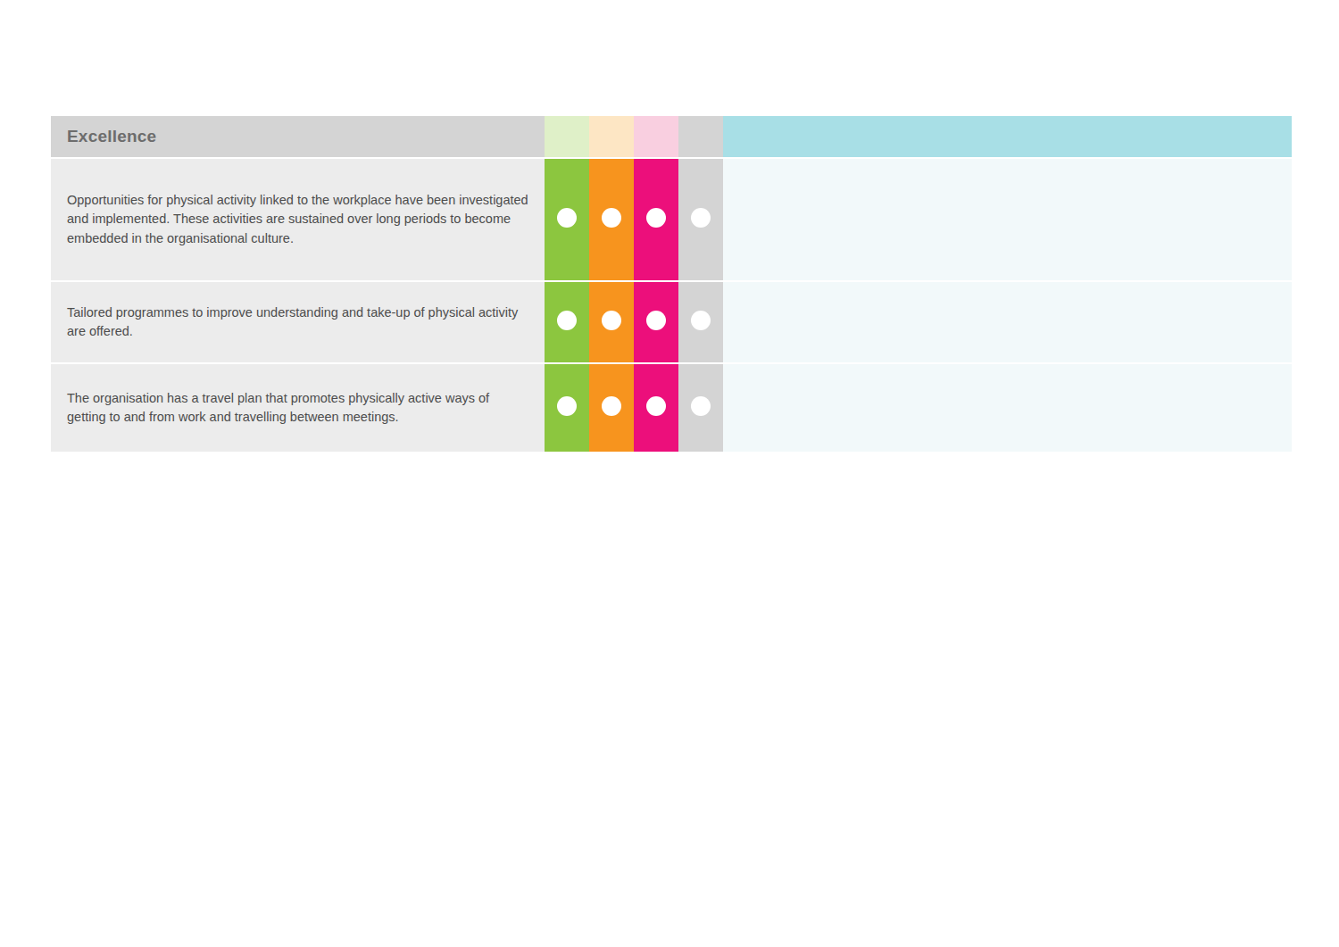| Excellence | | | | | |
| --- | --- | --- | --- | --- | --- |
| Opportunities for physical activity linked to the workplace have been investigated and implemented. These activities are sustained over long periods to become embedded in the organisational culture. | | | | | |
| Tailored programmes to improve understanding and take-up of physical activity are offered. | | | | | |
| The organisation has a travel plan that promotes physically active ways of getting to and from work and travelling between meetings. | | | | | |